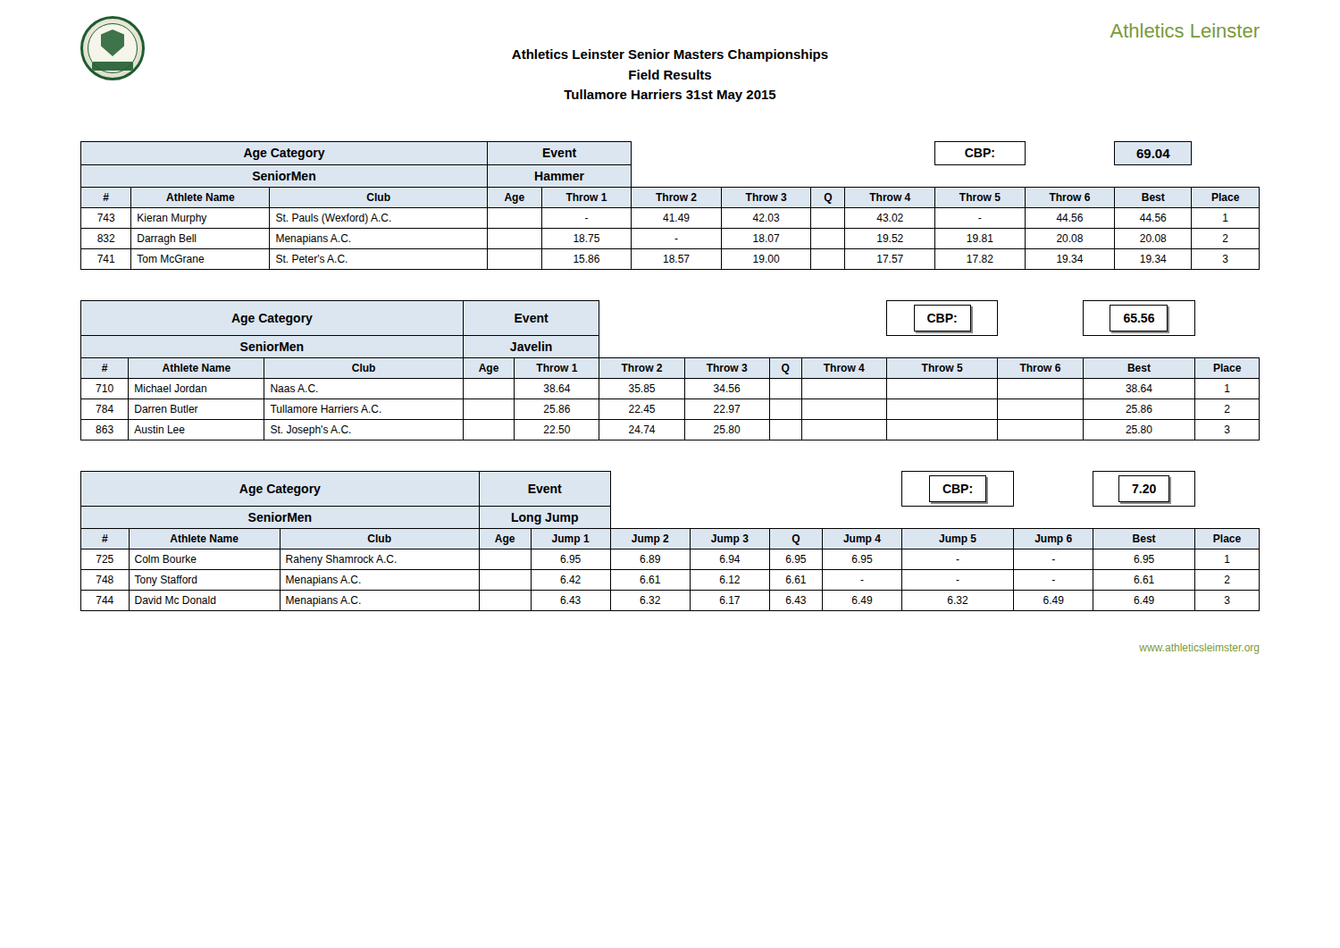Athletics Leinster
Athletics Leinster Senior Masters Championships
Field Results
Tullamore Harriers 31st May 2015
| Age Category | Event | | CBP: | | 69.04 | |
| SeniorMen | Hammer | | |
| # | Athlete Name | Club | Age | Throw 1 | Throw 2 | Throw 3 | Q | Throw 4 | Throw 5 | Throw 6 | Best | Place |
| 743 | Kieran Murphy | St. Pauls (Wexford) A.C. | | - | 41.49 | 42.03 | | 43.02 | - | 44.56 | 44.56 | 1 |
| 832 | Darragh Bell | Menapians A.C. | | 18.75 | - | 18.07 | | 19.52 | 19.81 | 20.08 | 20.08 | 2 |
| 741 | Tom McGrane | St. Peter's A.C. | | 15.86 | 18.57 | 19.00 | | 17.57 | 17.82 | 19.34 | 19.34 | 3 |
| Age Category | Event | | CBP: | | 65.56 | |
| SeniorMen | Javelin | | |
| # | Athlete Name | Club | Age | Throw 1 | Throw 2 | Throw 3 | Q | Throw 4 | Throw 5 | Throw 6 | Best | Place |
| 710 | Michael Jordan | Naas A.C. | | 38.64 | 35.85 | 34.56 | | | | | 38.64 | 1 |
| 784 | Darren Butler | Tullamore Harriers A.C. | | 25.86 | 22.45 | 22.97 | | | | | 25.86 | 2 |
| 863 | Austin Lee | St. Joseph's A.C. | | 22.50 | 24.74 | 25.80 | | | | | 25.80 | 3 |
| Age Category | Event | | CBP: | | 7.20 | |
| SeniorMen | Long Jump | | |
| # | Athlete Name | Club | Age | Jump 1 | Jump 2 | Jump 3 | Q | Jump 4 | Jump 5 | Jump 6 | Best | Place |
| 725 | Colm Bourke | Raheny Shamrock A.C. | | 6.95 | 6.89 | 6.94 | 6.95 | 6.95 | - | - | 6.95 | 1 |
| 748 | Tony Stafford | Menapians A.C. | | 6.42 | 6.61 | 6.12 | 6.61 | - | - | - | 6.61 | 2 |
| 744 | David Mc Donald | Menapians A.C. | | 6.43 | 6.32 | 6.17 | 6.43 | 6.49 | 6.32 | 6.49 | 6.49 | 3 |
www.athleticsleimster.org